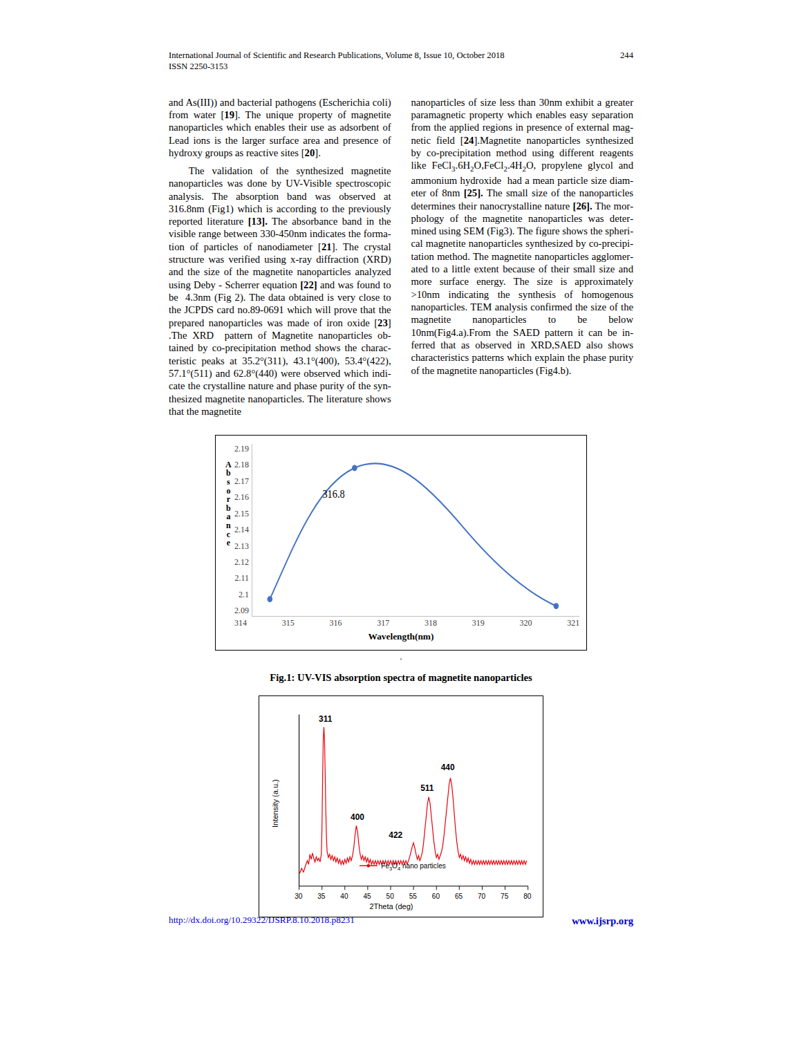International Journal of Scientific and Research Publications, Volume 8, Issue 10, October 2018
ISSN 2250-3153 244
and As(III)) and bacterial pathogens (Escherichia coli) from water [19]. The unique property of magnetite nanoparticles which enables their use as adsorbent of Lead ions is the larger surface area and presence of hydroxy groups as reactive sites [20].
The validation of the synthesized magnetite nanoparticles was done by UV-Visible spectroscopic analysis. The absorption band was observed at 316.8nm (Fig1) which is according to the previously reported literature [13]. The absorbance band in the visible range between 330-450nm indicates the formation of particles of nanodiameter [21]. The crystal structure was verified using x-ray diffraction (XRD) and the size of the magnetite nanoparticles analyzed using Deby - Scherrer equation [22] and was found to be 4.3nm (Fig 2). The data obtained is very close to the JCPDS card no.89-0691 which will prove that the prepared nanoparticles was made of iron oxide [23] .The XRD pattern of Magnetite nanoparticles obtained by co-precipitation method shows the characteristic peaks at 35.2°(311), 43.1°(400), 53.4°(422), 57.1°(511) and 62.8°(440) were observed which indicate the crystalline nature and phase purity of the synthesized magnetite nanoparticles. The literature shows that the magnetite
nanoparticles of size less than 30nm exhibit a greater paramagnetic property which enables easy separation from the applied regions in presence of external magnetic field [24].Magnetite nanoparticles synthesized by co-precipitation method using different reagents like FeCl3.6H2O,FeCl2.4H2O, propylene glycol and ammonium hydroxide had a mean particle size diameter of 8nm [25]. The small size of the nanoparticles determines their nanocrystalline nature [26]. The morphology of the magnetite nanoparticles was determined using SEM (Fig3). The figure shows the spherical magnetite nanoparticles synthesized by co-precipitation method. The magnetite nanoparticles agglomerated to a little extent because of their small size and more surface energy. The size is approximately >10nm indicating the synthesis of homogenous nanoparticles. TEM analysis confirmed the size of the magnetite nanoparticles to be below 10nm(Fig4.a).From the SAED pattern it can be inferred that as observed in XRD,SAED also shows characteristics patterns which explain the phase purity of the magnetite nanoparticles (Fig4.b).
Absorbance
2.19
2.18
2.17
2.16
2.15
2.14
2.13
2.12
2.11
2.1
2.09
316.8
314315316317318319320321
Wavelength(nm)
.
Fig.1: UV-VIS absorption spectra of magnetite nanoparticles
30 35 40 45 50 55 60 65 70 75 80 2Theta (deg) Intensity (a.u.) 311 400 422 511 440 Fe3O4 nano particles
http://dx.doi.org/10.29322/IJSRP.8.10.2018.p8231
www.ijsrp.org